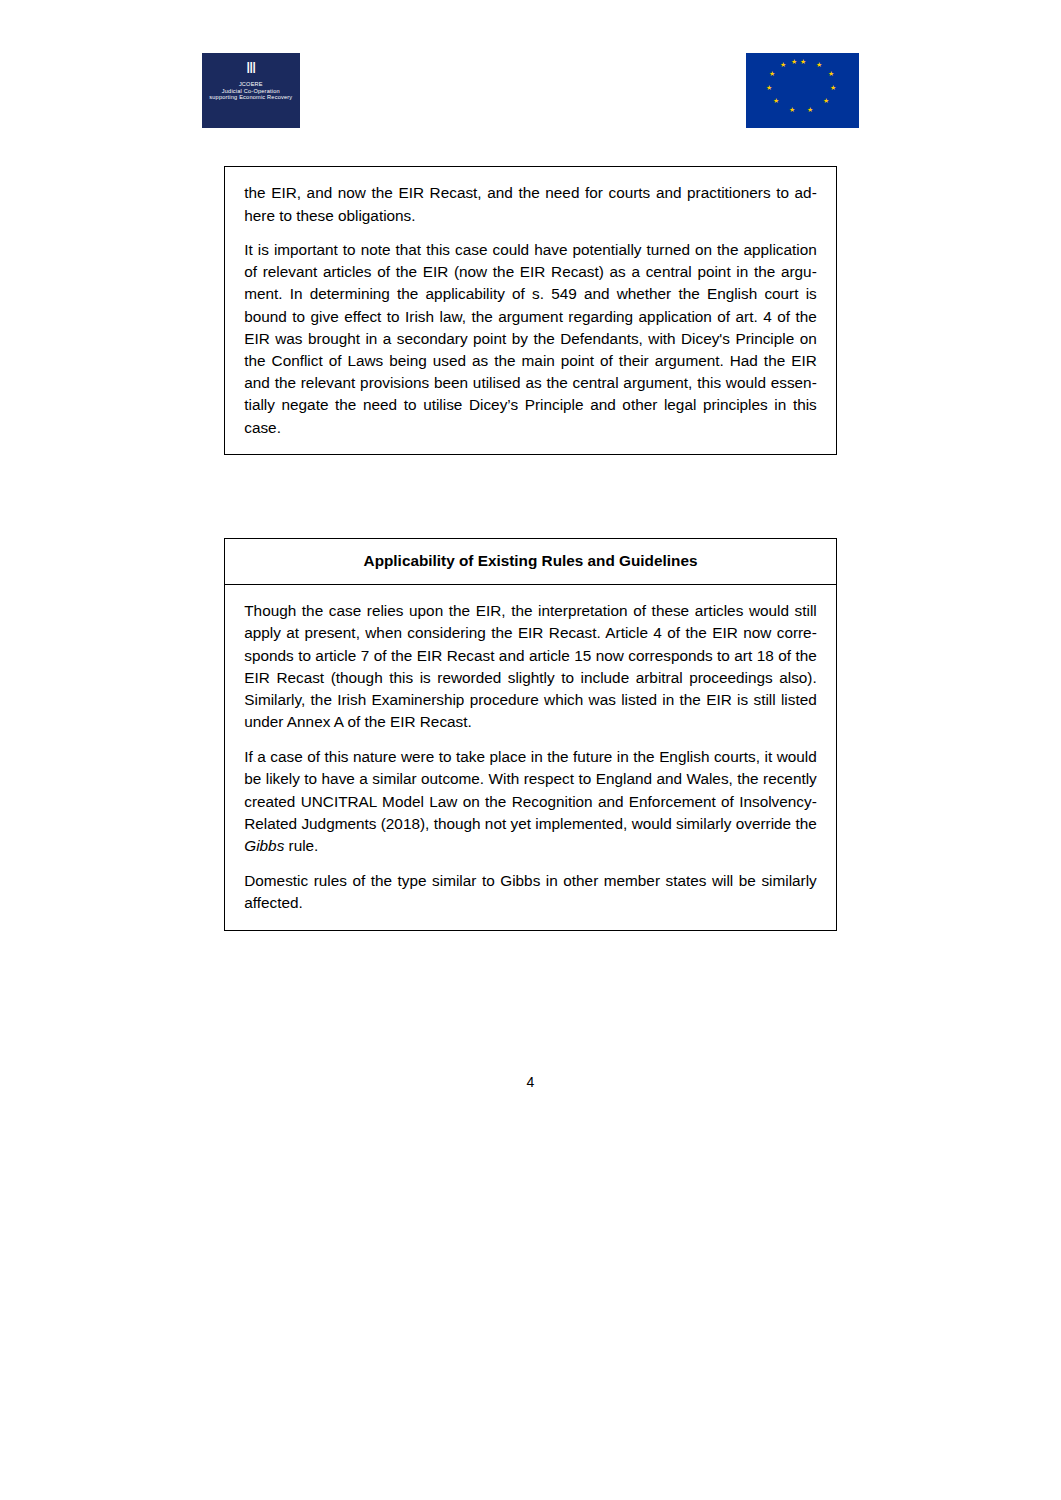Ⅲ JCOERE
Judicial Co-Operation
supporting Economic Recovery
★ ★ ★ ★ ★ ★ ★ ★ ★ ★ ★ ★
the EIR, and now the EIR Recast, and the need for courts and practitioners to adhere to these obligations.
It is important to note that this case could have potentially turned on the application of relevant articles of the EIR (now the EIR Recast) as a central point in the argument. In determining the applicability of s. 549 and whether the English court is bound to give effect to Irish law, the argument regarding application of art. 4 of the EIR was brought in a secondary point by the Defendants, with Dicey's Principle on the Conflict of Laws being used as the main point of their argument. Had the EIR and the relevant provisions been utilised as the central argument, this would essentially negate the need to utilise Dicey’s Principle and other legal principles in this case.
Applicability of Existing Rules and Guidelines
Though the case relies upon the EIR, the interpretation of these articles would still apply at present, when considering the EIR Recast. Article 4 of the EIR now corresponds to article 7 of the EIR Recast and article 15 now corresponds to art 18 of the EIR Recast (though this is reworded slightly to include arbitral proceedings also). Similarly, the Irish Examinership procedure which was listed in the EIR is still listed under Annex A of the EIR Recast.
If a case of this nature were to take place in the future in the English courts, it would be likely to have a similar outcome. With respect to England and Wales, the recently created UNCITRAL Model Law on the Recognition and Enforcement of Insolvency-Related Judgments (2018), though not yet implemented, would similarly override the Gibbs rule.
Domestic rules of the type similar to Gibbs in other member states will be similarly affected.
4